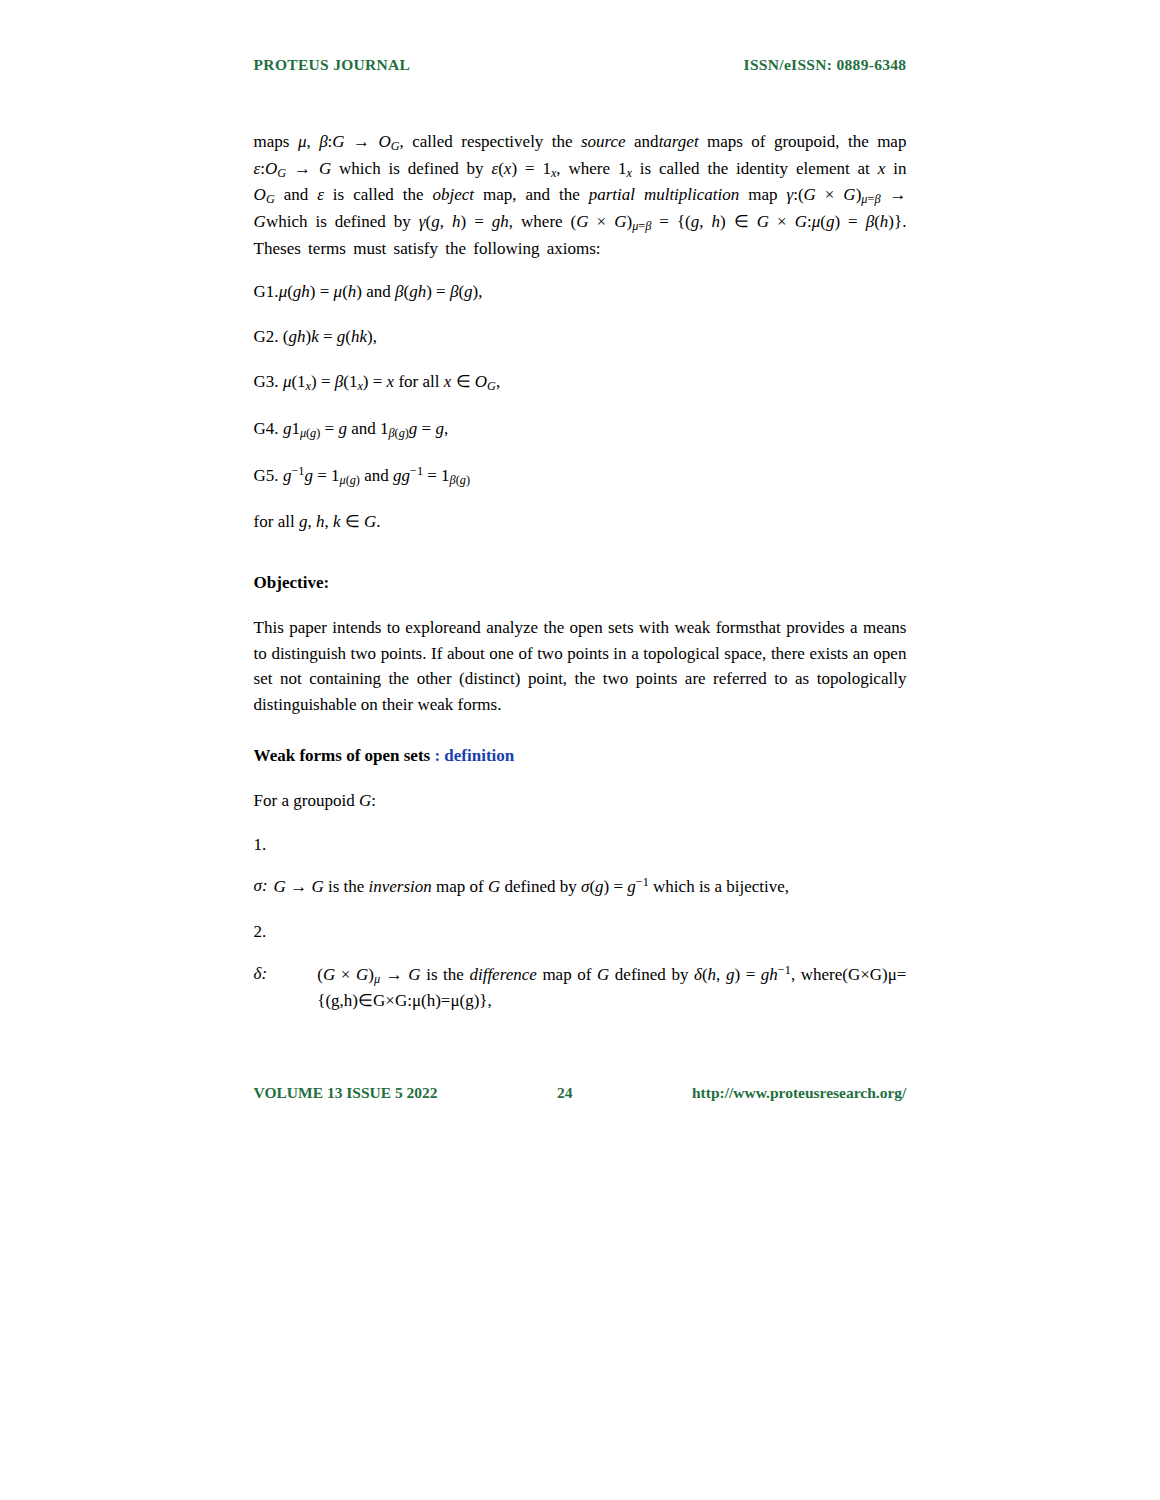PROTEUS JOURNAL ISSN/eISSN: 0889-6348
maps μ, β:G → OG, called respectively the source andtarget maps of groupoid, the map ε:OG → G which is defined by ε(x) = 1x, where 1x is called the identity element at x in OG and ε is called the object map, and the partial multiplication map γ:(G × G)μ=β → Gwhich is defined by γ(g, h) = gh, where (G × G)μ=β = {(g, h) ∈ G × G:μ(g) = β(h)}. Theses terms must satisfy the following axioms:
G1.μ(gh) = μ(h) and β(gh) = β(g),
G2. (gh)k = g(hk),
G3. μ(1x) = β(1x) = x for all x ∈ OG,
G4. g1μ(g) = g and 1β(g) g = g,
G5. g−1 g = 1μ(g) and gg−1 = 1β(g)
for all g, h, k ∈ G.
Objective:
This paper intends to exploreand analyze the open sets with weak formsthat provides a means to distinguish two points. If about one of two points in a topological space, there exists an open set not containing the other (distinct) point, the two points are referred to as topologically distinguishable on their weak forms.
Weak forms of open sets : definition
For a groupoid G:
1.
σ: G → G is the inversion map of G defined by σ(g) = g−1 which is a bijective,
2.
δ: (G × G)μ → G is the difference map of G defined by δ(h, g) = gh−1, where(G×G)μ={(g,h)∈G×G:μ(h)=μ(g)},
VOLUME 13 ISSUE 5 2022 24 http://www.proteusresearch.org/